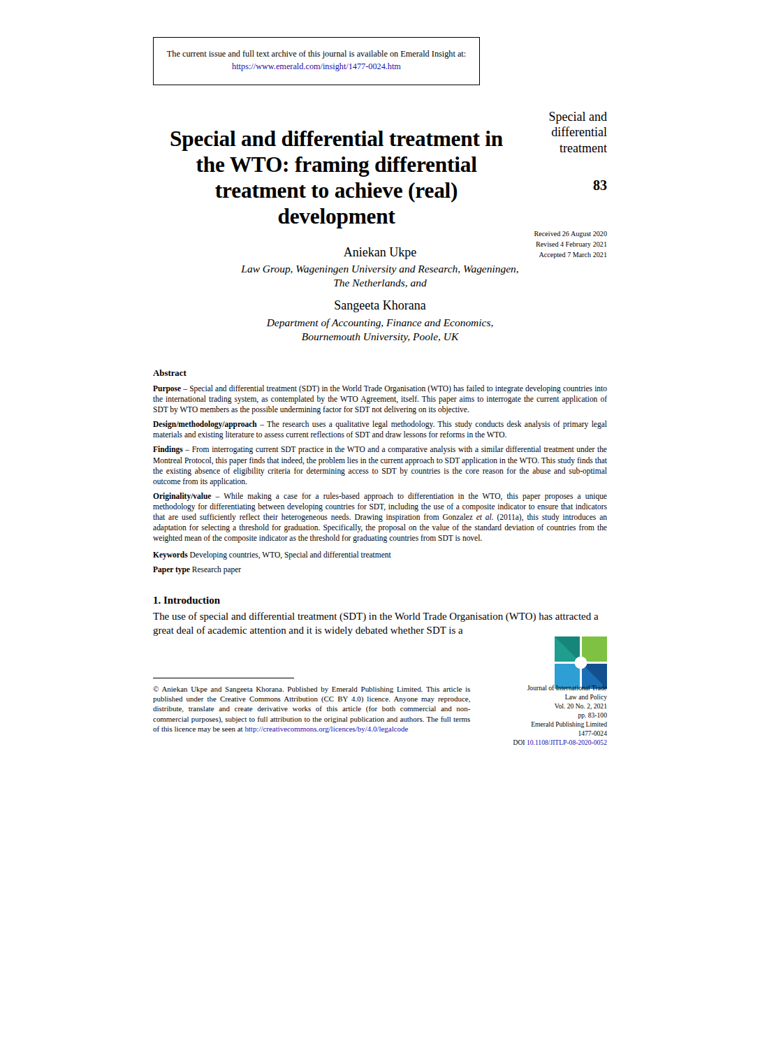The current issue and full text archive of this journal is available on Emerald Insight at:
https://www.emerald.com/insight/1477-0024.htm
Special and
differential
treatment
83
Special and differential treatment in the WTO: framing differential treatment to achieve (real) development
Aniekan Ukpe
Law Group, Wageningen University and Research, Wageningen,
The Netherlands, and
Sangeeta Khorana
Department of Accounting, Finance and Economics,
Bournemouth University, Poole, UK
Received 26 August 2020
Revised 4 February 2021
Accepted 7 March 2021
Abstract
Purpose – Special and differential treatment (SDT) in the World Trade Organisation (WTO) has failed to integrate developing countries into the international trading system, as contemplated by the WTO Agreement, itself. This paper aims to interrogate the current application of SDT by WTO members as the possible undermining factor for SDT not delivering on its objective.
Design/methodology/approach – The research uses a qualitative legal methodology. This study conducts desk analysis of primary legal materials and existing literature to assess current reflections of SDT and draw lessons for reforms in the WTO.
Findings – From interrogating current SDT practice in the WTO and a comparative analysis with a similar differential treatment under the Montreal Protocol, this paper finds that indeed, the problem lies in the current approach to SDT application in the WTO. This study finds that the existing absence of eligibility criteria for determining access to SDT by countries is the core reason for the abuse and sub-optimal outcome from its application.
Originality/value – While making a case for a rules-based approach to differentiation in the WTO, this paper proposes a unique methodology for differentiating between developing countries for SDT, including the use of a composite indicator to ensure that indicators that are used sufficiently reflect their heterogeneous needs. Drawing inspiration from Gonzalez et al. (2011a), this study introduces an adaptation for selecting a threshold for graduation. Specifically, the proposal on the value of the standard deviation of countries from the weighted mean of the composite indicator as the threshold for graduating countries from SDT is novel.
Keywords Developing countries, WTO, Special and differential treatment
Paper type Research paper
1. Introduction
The use of special and differential treatment (SDT) in the World Trade Organisation (WTO) has attracted a great deal of academic attention and it is widely debated whether SDT is a
© Aniekan Ukpe and Sangeeta Khorana. Published by Emerald Publishing Limited. This article is published under the Creative Commons Attribution (CC BY 4.0) licence. Anyone may reproduce, distribute, translate and create derivative works of this article (for both commercial and non-commercial purposes), subject to full attribution to the original publication and authors. The full terms of this licence may be seen at http://creativecommons.org/licences/by/4.0/legalcode
Journal of International Trade
Law and Policy
Vol. 20 No. 2, 2021
pp. 83-100
Emerald Publishing Limited
1477-0024
DOI 10.1108/JITLP-08-2020-0052